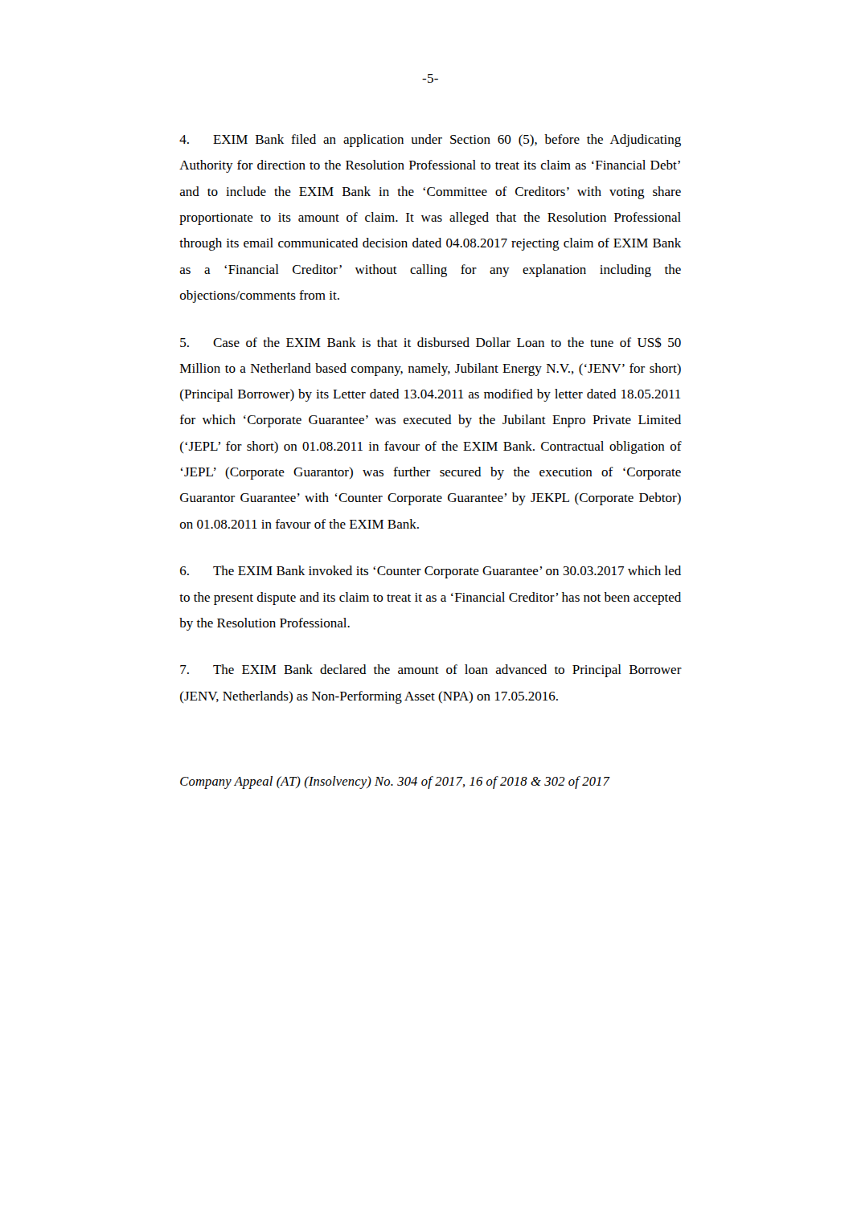-5-
4. EXIM Bank filed an application under Section 60 (5), before the Adjudicating Authority for direction to the Resolution Professional to treat its claim as ‘Financial Debt’ and to include the EXIM Bank in the ‘Committee of Creditors’ with voting share proportionate to its amount of claim. It was alleged that the Resolution Professional through its email communicated decision dated 04.08.2017 rejecting claim of EXIM Bank as a ‘Financial Creditor’ without calling for any explanation including the objections/comments from it.
5. Case of the EXIM Bank is that it disbursed Dollar Loan to the tune of US$ 50 Million to a Netherland based company, namely, Jubilant Energy N.V., (‘JENV’ for short) (Principal Borrower) by its Letter dated 13.04.2011 as modified by letter dated 18.05.2011 for which ‘Corporate Guarantee’ was executed by the Jubilant Enpro Private Limited (‘JEPL’ for short) on 01.08.2011 in favour of the EXIM Bank. Contractual obligation of ‘JEPL’ (Corporate Guarantor) was further secured by the execution of ‘Corporate Guarantor Guarantee’ with ‘Counter Corporate Guarantee’ by JEKPL (Corporate Debtor) on 01.08.2011 in favour of the EXIM Bank.
6. The EXIM Bank invoked its ‘Counter Corporate Guarantee’ on 30.03.2017 which led to the present dispute and its claim to treat it as a ‘Financial Creditor’ has not been accepted by the Resolution Professional.
7. The EXIM Bank declared the amount of loan advanced to Principal Borrower (JENV, Netherlands) as Non-Performing Asset (NPA) on 17.05.2016.
Company Appeal (AT) (Insolvency) No. 304 of 2017, 16 of 2018 & 302 of 2017